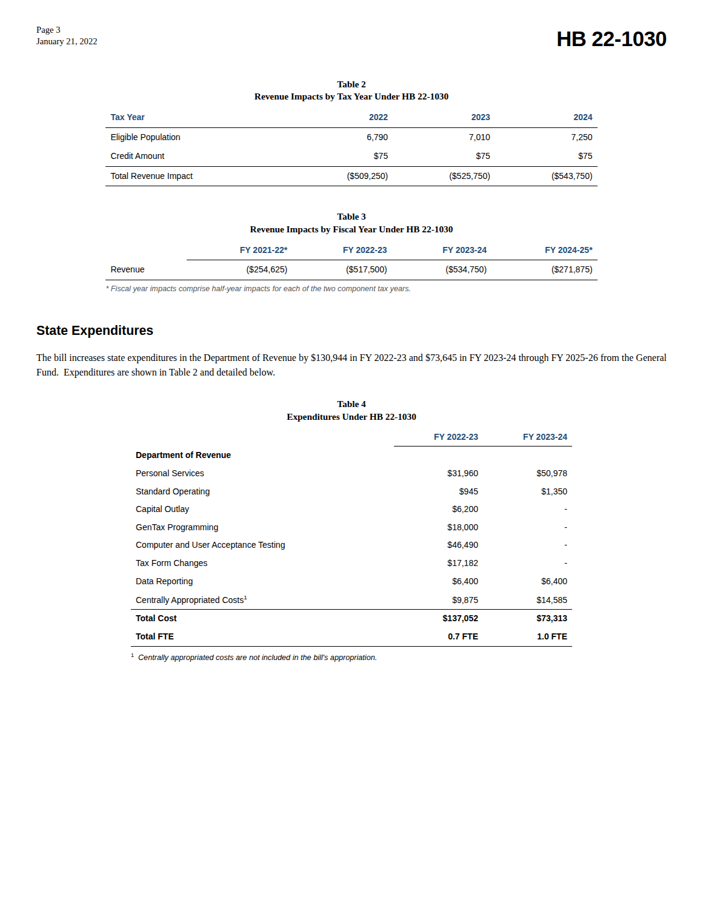Page 3
January 21, 2022
HB 22-1030
Table 2
Revenue Impacts by Tax Year Under HB 22-1030
| Tax Year | 2022 | 2023 | 2024 |
| --- | --- | --- | --- |
| Eligible Population | 6,790 | 7,010 | 7,250 |
| Credit Amount | $75 | $75 | $75 |
| Total Revenue Impact | ($509,250) | ($525,750) | ($543,750) |
Table 3
Revenue Impacts by Fiscal Year Under HB 22-1030
| | FY 2021-22* | FY 2022-23 | FY 2023-24 | FY 2024-25* |
| --- | --- | --- | --- | --- |
| Revenue | ($254,625) | ($517,500) | ($534,750) | ($271,875) |
* Fiscal year impacts comprise half-year impacts for each of the two component tax years.
State Expenditures
The bill increases state expenditures in the Department of Revenue by $130,944 in FY 2022-23 and $73,645 in FY 2023-24 through FY 2025-26 from the General Fund. Expenditures are shown in Table 2 and detailed below.
Table 4
Expenditures Under HB 22-1030
| | FY 2022-23 | FY 2023-24 |
| --- | --- | --- |
| Department of Revenue |
| Personal Services | $31,960 | $50,978 |
| Standard Operating | $945 | $1,350 |
| Capital Outlay | $6,200 | - |
| GenTax Programming | $18,000 | - |
| Computer and User Acceptance Testing | $46,490 | - |
| Tax Form Changes | $17,182 | - |
| Data Reporting | $6,400 | $6,400 |
| Centrally Appropriated Costs 1 | $9,875 | $14,585 |
| Total Cost | $137,052 | $73,313 |
| Total FTE | 0.7 FTE | 1.0 FTE |
1 Centrally appropriated costs are not included in the bill's appropriation.